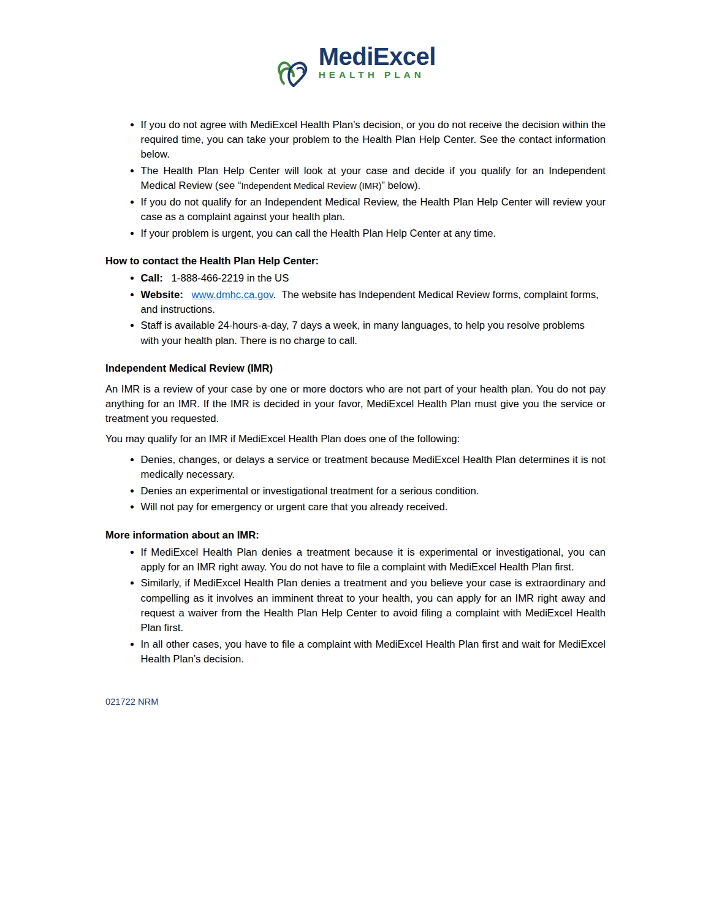Medi Excel
HEALTH PLAN
If you do not agree with MediExcel Health Plan’s decision, or you do not receive the decision within the required time, you can take your problem to the Health Plan Help Center. See the contact information below.
The Health Plan Help Center will look at your case and decide if you qualify for an Independent Medical Review (see “Independent Medical Review (IMR)” below).
If you do not qualify for an Independent Medical Review, the Health Plan Help Center will review your case as a complaint against your health plan.
If your problem is urgent, you can call the Health Plan Help Center at any time.
How to contact the Health Plan Help Center:
Call: 1-888-466-2219 in the US
Website: www.dmhc.ca.gov. The website has Independent Medical Review forms, complaint forms, and instructions.
Staff is available 24-hours-a-day, 7 days a week, in many languages, to help you resolve problems with your health plan. There is no charge to call.
Independent Medical Review (IMR)
An IMR is a review of your case by one or more doctors who are not part of your health plan. You do not pay anything for an IMR. If the IMR is decided in your favor, MediExcel Health Plan must give you the service or treatment you requested.
You may qualify for an IMR if MediExcel Health Plan does one of the following:
Denies, changes, or delays a service or treatment because MediExcel Health Plan determines it is not medically necessary.
Denies an experimental or investigational treatment for a serious condition.
Will not pay for emergency or urgent care that you already received.
More information about an IMR:
If MediExcel Health Plan denies a treatment because it is experimental or investigational, you can apply for an IMR right away. You do not have to file a complaint with MediExcel Health Plan first.
Similarly, if MediExcel Health Plan denies a treatment and you believe your case is extraordinary and compelling as it involves an imminent threat to your health, you can apply for an IMR right away and request a waiver from the Health Plan Help Center to avoid filing a complaint with MediExcel Health Plan first.
In all other cases, you have to file a complaint with MediExcel Health Plan first and wait for MediExcel Health Plan’s decision.
021722 NRM